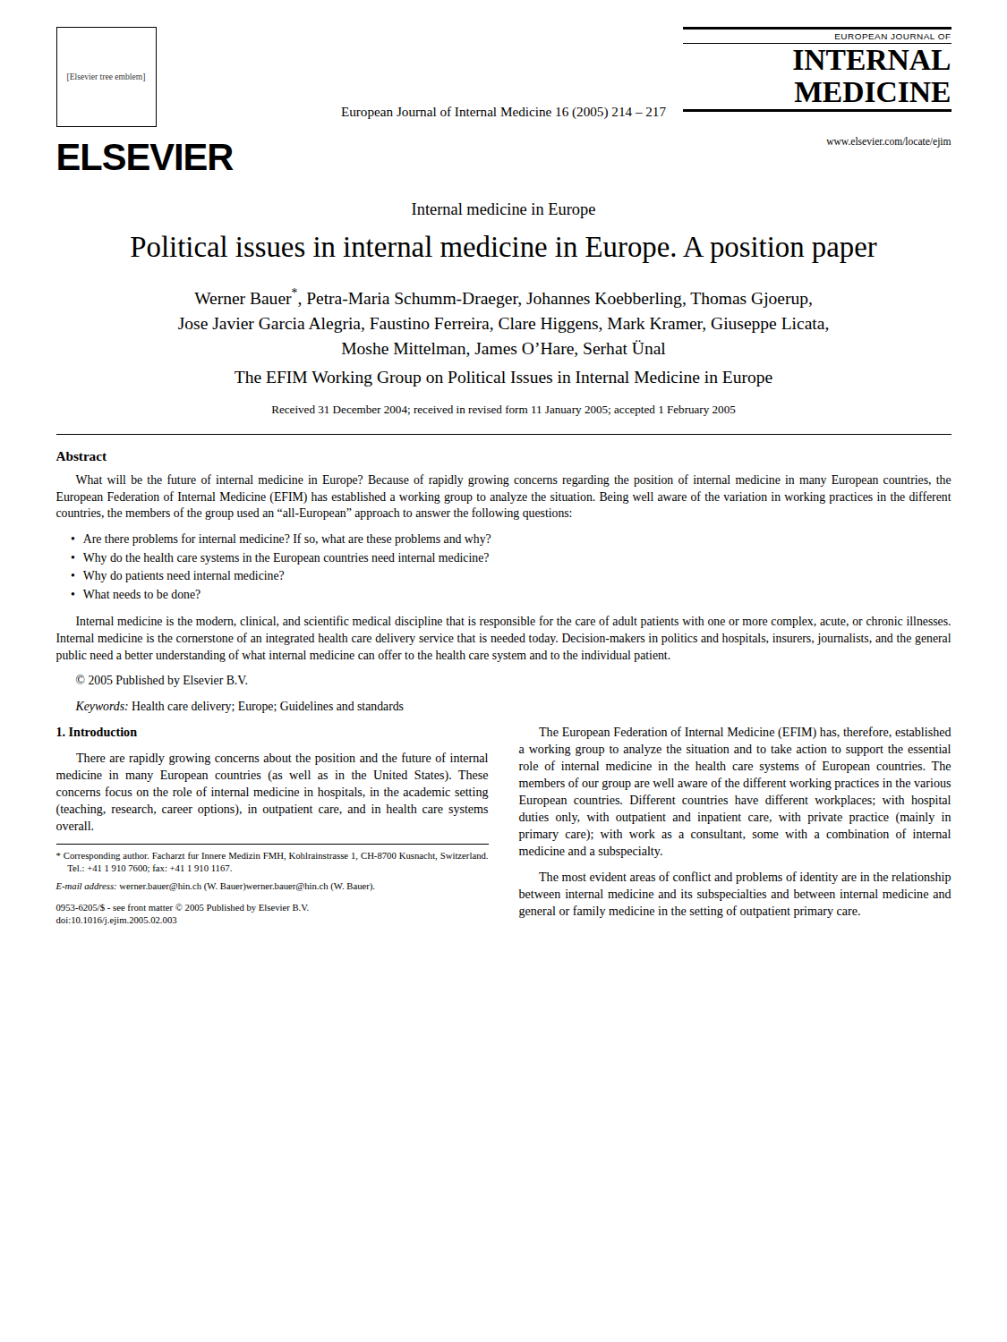[Elsevier tree emblem]
ELSEVIER
European Journal of Internal Medicine 16 (2005) 214 – 217
EUROPEAN JOURNAL OF
INTERNAL
MEDICINE
www.elsevier.com/locate/ejim
Internal medicine in Europe
Political issues in internal medicine in Europe. A position paper
Werner Bauer*, Petra-Maria Schumm-Draeger, Johannes Koebberling, Thomas Gjoerup,
Jose Javier Garcia Alegria, Faustino Ferreira, Clare Higgens, Mark Kramer, Giuseppe Licata,
Moshe Mittelman, James O’Hare, Serhat Ünal
The EFIM Working Group on Political Issues in Internal Medicine in Europe
Received 31 December 2004; received in revised form 11 January 2005; accepted 1 February 2005
Abstract
What will be the future of internal medicine in Europe? Because of rapidly growing concerns regarding the position of internal medicine in many European countries, the European Federation of Internal Medicine (EFIM) has established a working group to analyze the situation. Being well aware of the variation in working practices in the different countries, the members of the group used an “all-European” approach to answer the following questions:
Are there problems for internal medicine? If so, what are these problems and why?
Why do the health care systems in the European countries need internal medicine?
Why do patients need internal medicine?
What needs to be done?
Internal medicine is the modern, clinical, and scientific medical discipline that is responsible for the care of adult patients with one or more complex, acute, or chronic illnesses. Internal medicine is the cornerstone of an integrated health care delivery service that is needed today. Decision-makers in politics and hospitals, insurers, journalists, and the general public need a better understanding of what internal medicine can offer to the health care system and to the individual patient.
© 2005 Published by Elsevier B.V.
Keywords: Health care delivery; Europe; Guidelines and standards
1. Introduction
There are rapidly growing concerns about the position and the future of internal medicine in many European countries (as well as in the United States). These concerns focus on the role of internal medicine in hospitals, in the academic setting (teaching, research, career options), in outpatient care, and in health care systems overall.
* Corresponding author. Facharzt fur Innere Medizin FMH, Kohlrainstrasse 1, CH-8700 Kusnacht, Switzerland. Tel.: +41 1 910 7600; fax: +41 1 910 1167.
E-mail address: werner.bauer@hin.ch (W. Bauer)werner.bauer@hin.ch (W. Bauer).
0953-6205/$ - see front matter © 2005 Published by Elsevier B.V.
doi:10.1016/j.ejim.2005.02.003
The European Federation of Internal Medicine (EFIM) has, therefore, established a working group to analyze the situation and to take action to support the essential role of internal medicine in the health care systems of European countries. The members of our group are well aware of the different working practices in the various European countries. Different countries have different workplaces; with hospital duties only, with outpatient and inpatient care, with private practice (mainly in primary care); with work as a consultant, some with a combination of internal medicine and a subspecialty.
The most evident areas of conflict and problems of identity are in the relationship between internal medicine and its subspecialties and between internal medicine and general or family medicine in the setting of outpatient primary care.